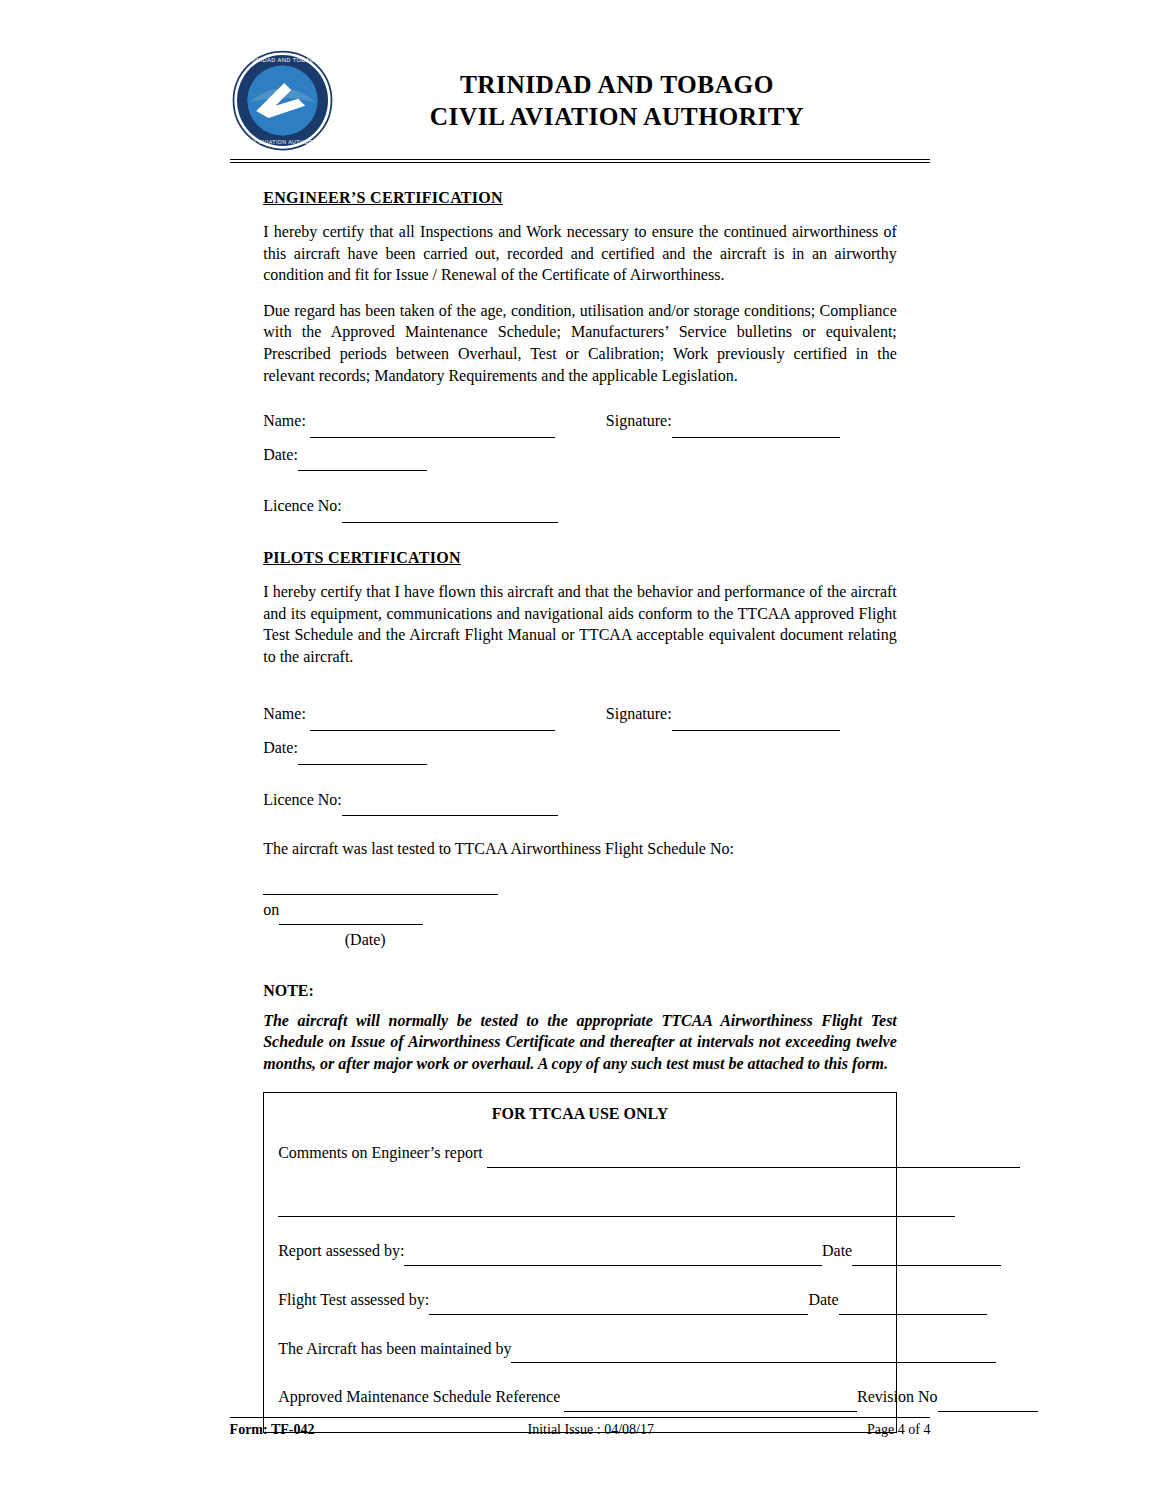TRINIDAD AND TOBAGO CIVIL AVIATION AUTHORITY
TRINIDAD AND TOBAGO
CIVIL AVIATION AUTHORITY
ENGINEER’S CERTIFICATION
I hereby certify that all Inspections and Work necessary to ensure the continued airworthiness of this aircraft have been carried out, recorded and certified and the aircraft is in an airworthy condition and fit for Issue / Renewal of the Certificate of Airworthiness.
Due regard has been taken of the age, condition, utilisation and/or storage conditions; Compliance with the Approved Maintenance Schedule; Manufacturers’ Service bulletins or equivalent; Prescribed periods between Overhaul, Test or Calibration; Work previously certified in the relevant records; Mandatory Requirements and the applicable Legislation.
Name: Signature: Date:
Licence No:
PILOTS CERTIFICATION
I hereby certify that I have flown this aircraft and that the behavior and performance of the aircraft and its equipment, communications and navigational aids conform to the TTCAA approved Flight Test Schedule and the Aircraft Flight Manual or TTCAA acceptable equivalent document relating to the aircraft.
Name: Signature: Date:
Licence No:
The aircraft was last tested to TTCAA Airworthiness Flight Schedule No:
on
(Date)
NOTE:
The aircraft will normally be tested to the appropriate TTCAA Airworthiness Flight Test Schedule on Issue of Airworthiness Certificate and thereafter at intervals not exceeding twelve months, or after major work or overhaul. A copy of any such test must be attached to this form.
FOR TTCAA USE ONLY
Comments on Engineer’s report
Report assessed by: Date
Flight Test assessed by: Date
The Aircraft has been maintained by
Approved Maintenance Schedule Reference Revision No
Form: TF-042
Initial Issue : 04/08/17
Page 4 of 4